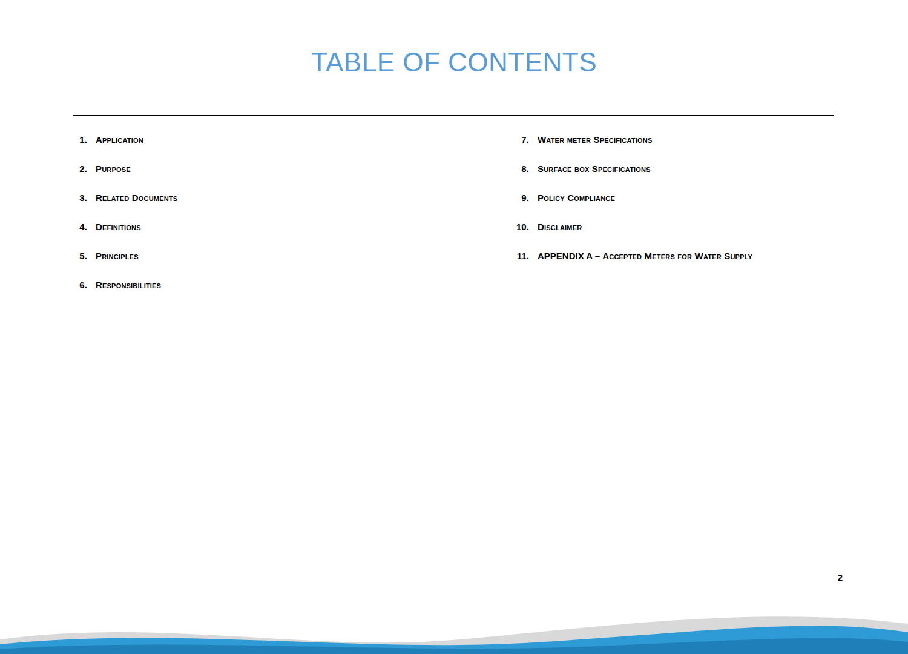TABLE OF CONTENTS
Application
Purpose
Related Documents
Definitions
Principles
Responsibilities
Water meter Specifications
Surface box Specifications
Policy Compliance
Disclaimer
APPENDIX A – Accepted Meters for Water Supply
2